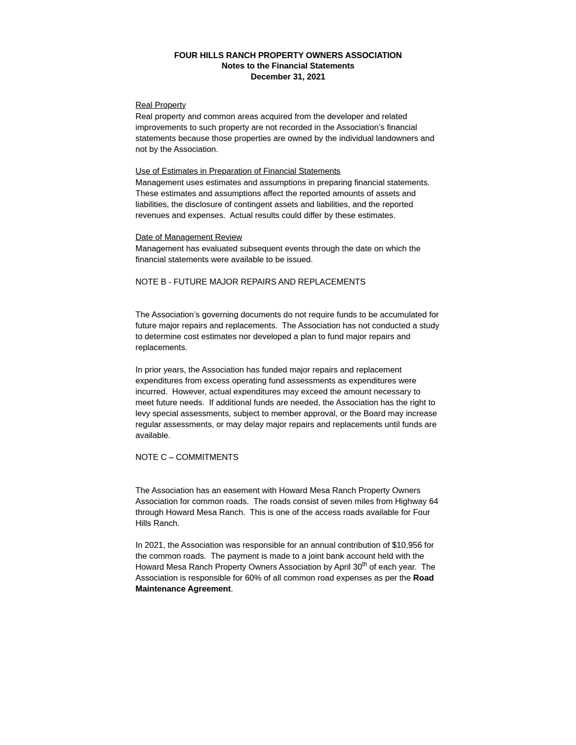FOUR HILLS RANCH PROPERTY OWNERS ASSOCIATION Notes to the Financial Statements December 31, 2021
Real Property
Real property and common areas acquired from the developer and related improvements to such property are not recorded in the Association’s financial statements because those properties are owned by the individual landowners and not by the Association.
Use of Estimates in Preparation of Financial Statements
Management uses estimates and assumptions in preparing financial statements. These estimates and assumptions affect the reported amounts of assets and liabilities, the disclosure of contingent assets and liabilities, and the reported revenues and expenses. Actual results could differ by these estimates.
Date of Management Review
Management has evaluated subsequent events through the date on which the financial statements were available to be issued.
NOTE B - FUTURE MAJOR REPAIRS AND REPLACEMENTS
The Association’s governing documents do not require funds to be accumulated for future major repairs and replacements. The Association has not conducted a study to determine cost estimates nor developed a plan to fund major repairs and replacements.
In prior years, the Association has funded major repairs and replacement expenditures from excess operating fund assessments as expenditures were incurred. However, actual expenditures may exceed the amount necessary to meet future needs. If additional funds are needed, the Association has the right to levy special assessments, subject to member approval, or the Board may increase regular assessments, or may delay major repairs and replacements until funds are available.
NOTE C – COMMITMENTS
The Association has an easement with Howard Mesa Ranch Property Owners Association for common roads. The roads consist of seven miles from Highway 64 through Howard Mesa Ranch. This is one of the access roads available for Four Hills Ranch.
In 2021, the Association was responsible for an annual contribution of $10,956 for the common roads. The payment is made to a joint bank account held with the Howard Mesa Ranch Property Owners Association by April 30th of each year. The Association is responsible for 60% of all common road expenses as per the Road Maintenance Agreement.